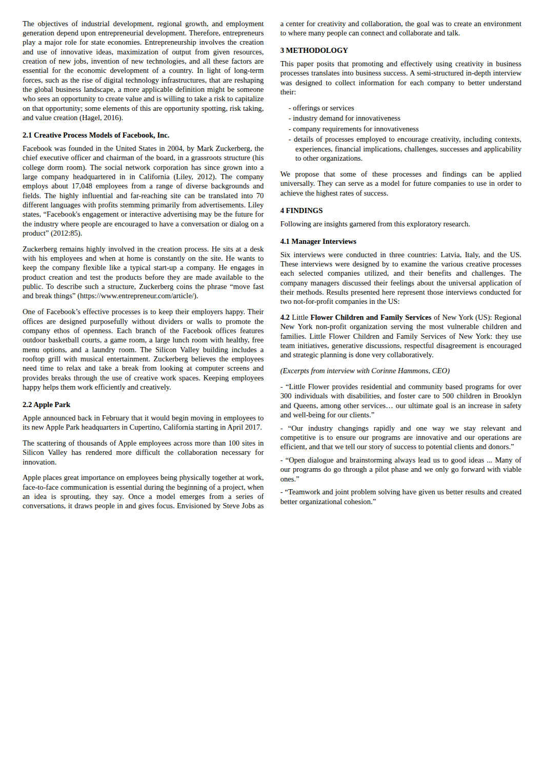The objectives of industrial development, regional growth, and employment generation depend upon entrepreneurial development. Therefore, entrepreneurs play a major role for state economies. Entrepreneurship involves the creation and use of innovative ideas, maximization of output from given resources, creation of new jobs, invention of new technologies, and all these factors are essential for the economic development of a country. In light of long-term forces, such as the rise of digital technology infrastructures, that are reshaping the global business landscape, a more applicable definition might be someone who sees an opportunity to create value and is willing to take a risk to capitalize on that opportunity; some elements of this are opportunity spotting, risk taking, and value creation (Hagel, 2016).
2.1 Creative Process Models of Facebook, Inc.
Facebook was founded in the United States in 2004, by Mark Zuckerberg, the chief executive officer and chairman of the board, in a grassroots structure (his college dorm room). The social network corporation has since grown into a large company headquartered in in California (Liley, 2012). The company employs about 17,048 employees from a range of diverse backgrounds and fields. The highly influential and far-reaching site can be translated into 70 different languages with profits stemming primarily from advertisements. Liley states, “Facebook's engagement or interactive advertising may be the future for the industry where people are encouraged to have a conversation or dialog on a product” (2012:85).
Zuckerberg remains highly involved in the creation process. He sits at a desk with his employees and when at home is constantly on the site. He wants to keep the company flexible like a typical start-up a company. He engages in product creation and test the products before they are made available to the public. To describe such a structure, Zuckerberg coins the phrase “move fast and break things” (https://www.entrepreneur.com/article/).
One of Facebook’s effective processes is to keep their employers happy. Their offices are designed purposefully without dividers or walls to promote the company ethos of openness. Each branch of the Facebook offices features outdoor basketball courts, a game room, a large lunch room with healthy, free menu options, and a laundry room. The Silicon Valley building includes a rooftop grill with musical entertainment. Zuckerberg believes the employees need time to relax and take a break from looking at computer screens and provides breaks through the use of creative work spaces. Keeping employees happy helps them work efficiently and creatively.
2.2 Apple Park
Apple announced back in February that it would begin moving in employees to its new Apple Park headquarters in Cupertino, California starting in April 2017.
The scattering of thousands of Apple employees across more than 100 sites in Silicon Valley has rendered more difficult the collaboration necessary for innovation.
Apple places great importance on employees being physically together at work, face-to-face communication is essential during the beginning of a project, when an idea is sprouting, they say. Once a model emerges from a series of conversations, it draws people in and gives focus. Envisioned by Steve Jobs as a center for creativity and collaboration, the goal was to create an environment to where many people can connect and collaborate and talk.
3 METHODOLOGY
This paper posits that promoting and effectively using creativity in business processes translates into business success. A semi-structured in-depth interview was designed to collect information for each company to better understand their:
offerings or services
industry demand for innovativeness
company requirements for innovativeness
details of processes employed to encourage creativity, including contexts, experiences, financial implications, challenges, successes and applicability to other organizations.
We propose that some of these processes and findings can be applied universally. They can serve as a model for future companies to use in order to achieve the highest rates of success.
4 FINDINGS
Following are insights garnered from this exploratory research.
4.1 Manager Interviews
Six interviews were conducted in three countries: Latvia, Italy, and the US. These interviews were designed by to examine the various creative processes each selected companies utilized, and their benefits and challenges. The company managers discussed their feelings about the universal application of their methods. Results presented here represent those interviews conducted for two not-for-profit companies in the US:
4.2 Little Flower Children and Family Services of New York (US): Regional New York non-profit organization serving the most vulnerable children and families. Little Flower Children and Family Services of New York: they use team initiatives, generative discussions, respectful disagreement is encouraged and strategic planning is done very collaboratively.
(Excerpts from interview with Corinne Hammons, CEO)
- “Little Flower provides residential and community based programs for over 300 individuals with disabilities, and foster care to 500 children in Brooklyn and Queens, among other services… our ultimate goal is an increase in safety and well-being for our clients.”
- “Our industry changings rapidly and one way we stay relevant and competitive is to ensure our programs are innovative and our operations are efficient, and that we tell our story of success to potential clients and donors.”
- “Open dialogue and brainstorming always lead us to good ideas ... Many of our programs do go through a pilot phase and we only go forward with viable ones.”
- “Teamwork and joint problem solving have given us better results and created better organizational cohesion.”